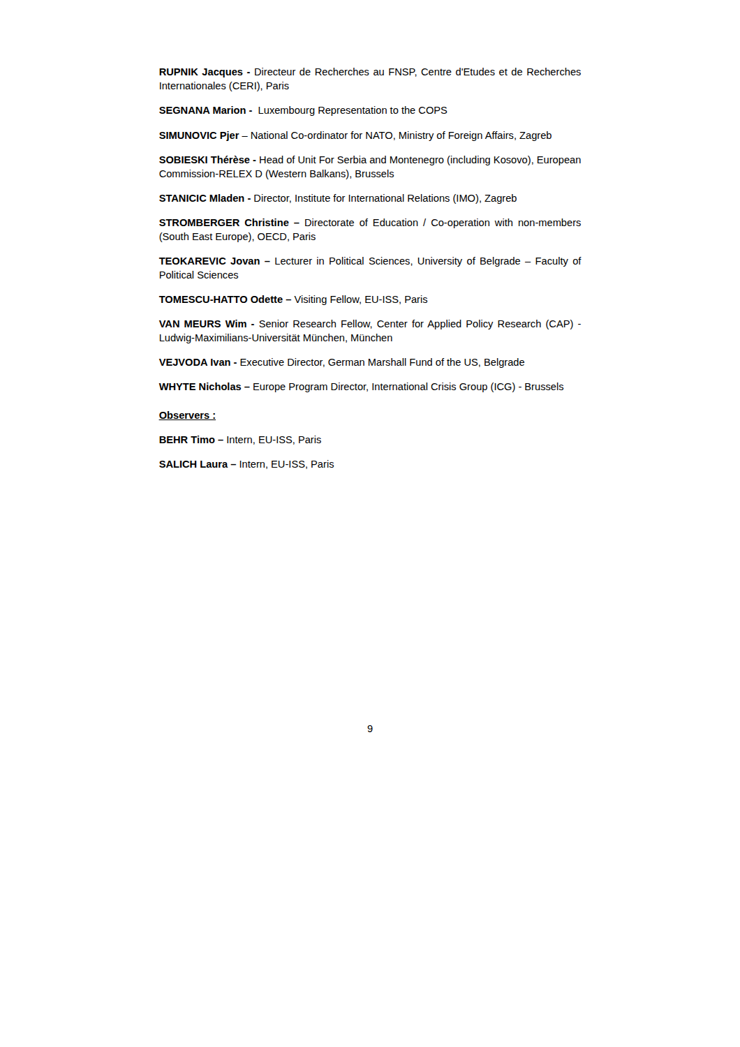RUPNIK Jacques - Directeur de Recherches au FNSP, Centre d'Etudes et de Recherches Internationales (CERI), Paris
SEGNANA Marion - Luxembourg Representation to the COPS
SIMUNOVIC Pjer – National Co-ordinator for NATO, Ministry of Foreign Affairs, Zagreb
SOBIESKI Thérèse - Head of Unit For Serbia and Montenegro (including Kosovo), European Commission-RELEX D (Western Balkans), Brussels
STANICIC Mladen - Director, Institute for International Relations (IMO), Zagreb
STROMBERGER Christine – Directorate of Education / Co-operation with non-members (South East Europe), OECD, Paris
TEOKAREVIC Jovan – Lecturer in Political Sciences, University of Belgrade – Faculty of Political Sciences
TOMESCU-HATTO Odette – Visiting Fellow, EU-ISS, Paris
VAN MEURS Wim - Senior Research Fellow, Center for Applied Policy Research (CAP) - Ludwig-Maximilians-Universität München, München
VEJVODA Ivan - Executive Director, German Marshall Fund of the US, Belgrade
WHYTE Nicholas – Europe Program Director, International Crisis Group (ICG) - Brussels
Observers :
BEHR Timo – Intern, EU-ISS, Paris
SALICH Laura – Intern, EU-ISS, Paris
9